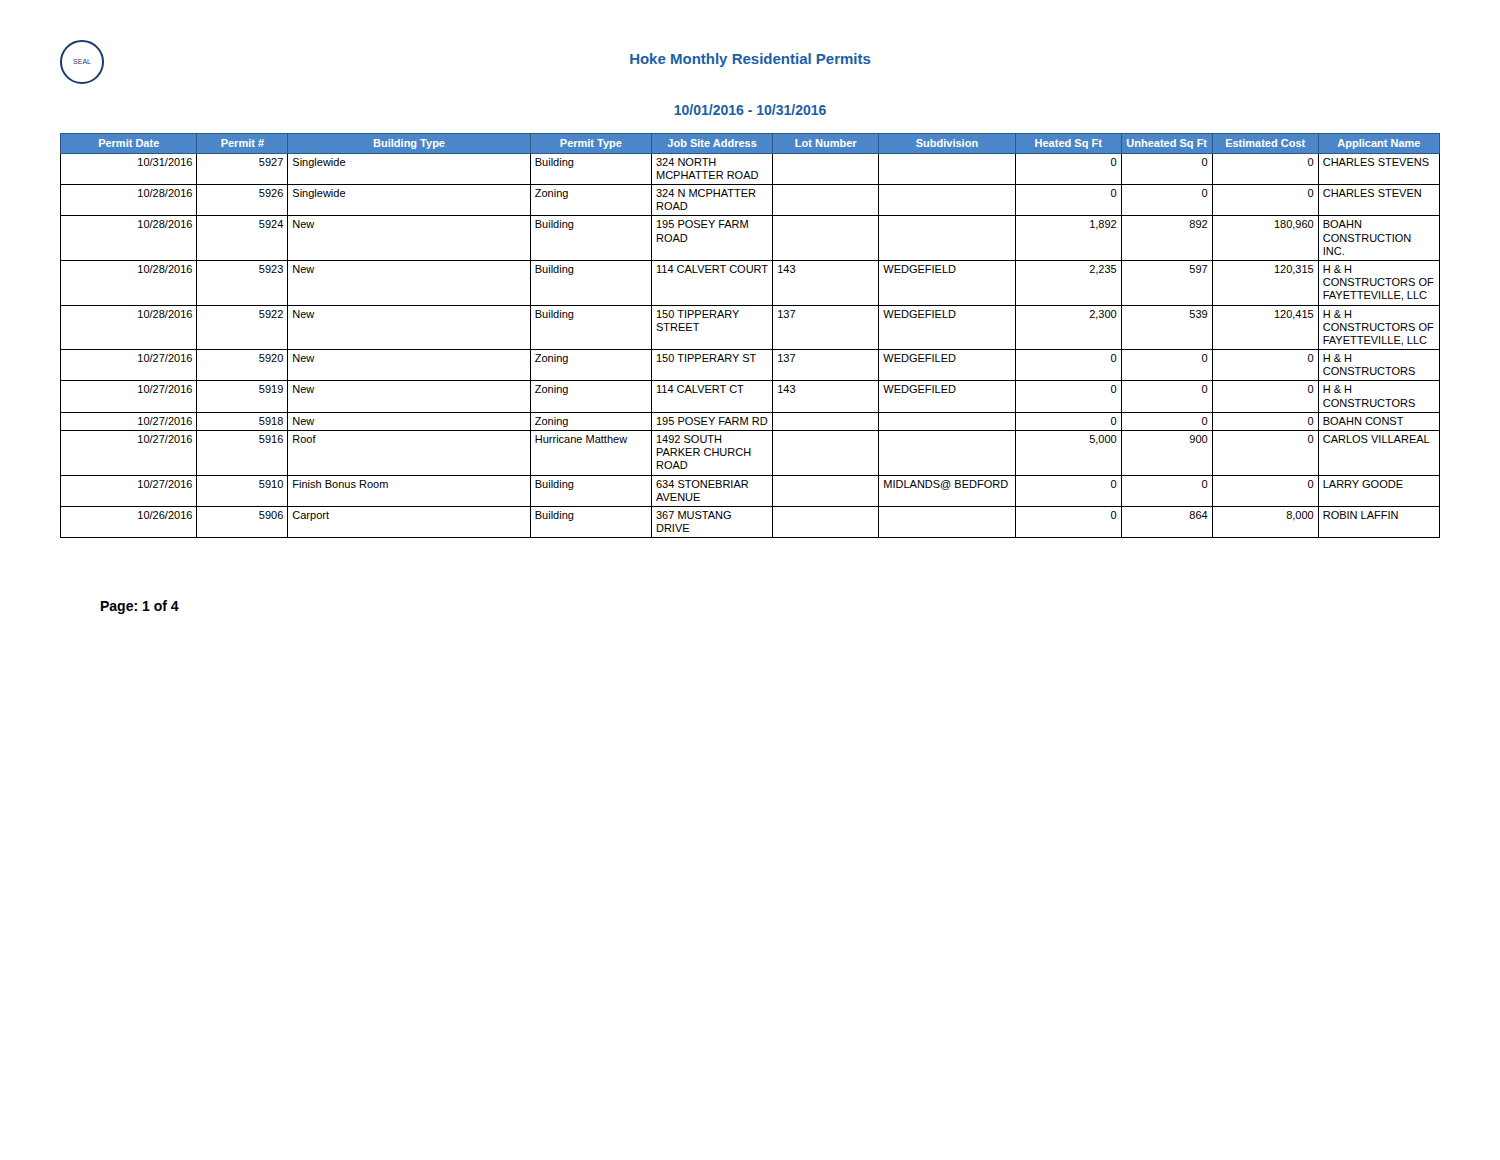SEAL
Hoke Monthly Residential Permits
10/01/2016 - 10/31/2016
| Permit Date | Permit # | Building Type | Permit Type | Job Site Address | Lot Number | Subdivision | Heated Sq Ft | Unheated Sq Ft | Estimated Cost | Applicant Name |
| --- | --- | --- | --- | --- | --- | --- | --- | --- | --- | --- |
| 10/31/2016 | 5927 | Singlewide | Building | 324 NORTH MCPHATTER ROAD | | | 0 | 0 | 0 | CHARLES STEVENS |
| 10/28/2016 | 5926 | Singlewide | Zoning | 324 N MCPHATTER ROAD | | | 0 | 0 | 0 | CHARLES STEVEN |
| 10/28/2016 | 5924 | New | Building | 195 POSEY FARM ROAD | | | 1,892 | 892 | 180,960 | BOAHN CONSTRUCTION INC. |
| 10/28/2016 | 5923 | New | Building | 114 CALVERT COURT | 143 | WEDGEFIELD | 2,235 | 597 | 120,315 | H & H CONSTRUCTORS OF FAYETTEVILLE, LLC |
| 10/28/2016 | 5922 | New | Building | 150 TIPPERARY STREET | 137 | WEDGEFIELD | 2,300 | 539 | 120,415 | H & H CONSTRUCTORS OF FAYETTEVILLE, LLC |
| 10/27/2016 | 5920 | New | Zoning | 150 TIPPERARY ST | 137 | WEDGEFILED | 0 | 0 | 0 | H & H CONSTRUCTORS |
| 10/27/2016 | 5919 | New | Zoning | 114 CALVERT CT | 143 | WEDGEFILED | 0 | 0 | 0 | H & H CONSTRUCTORS |
| 10/27/2016 | 5918 | New | Zoning | 195 POSEY FARM RD | | | 0 | 0 | 0 | BOAHN CONST |
| 10/27/2016 | 5916 | Roof | Hurricane Matthew | 1492 SOUTH PARKER CHURCH ROAD | | | 5,000 | 900 | 0 | CARLOS VILLAREAL |
| 10/27/2016 | 5910 | Finish Bonus Room | Building | 634 STONEBRIAR AVENUE | | MIDLANDS@ BEDFORD | 0 | 0 | 0 | LARRY GOODE |
| 10/26/2016 | 5906 | Carport | Building | 367 MUSTANG DRIVE | | | 0 | 864 | 8,000 | ROBIN LAFFIN |
Page: 1 of 4